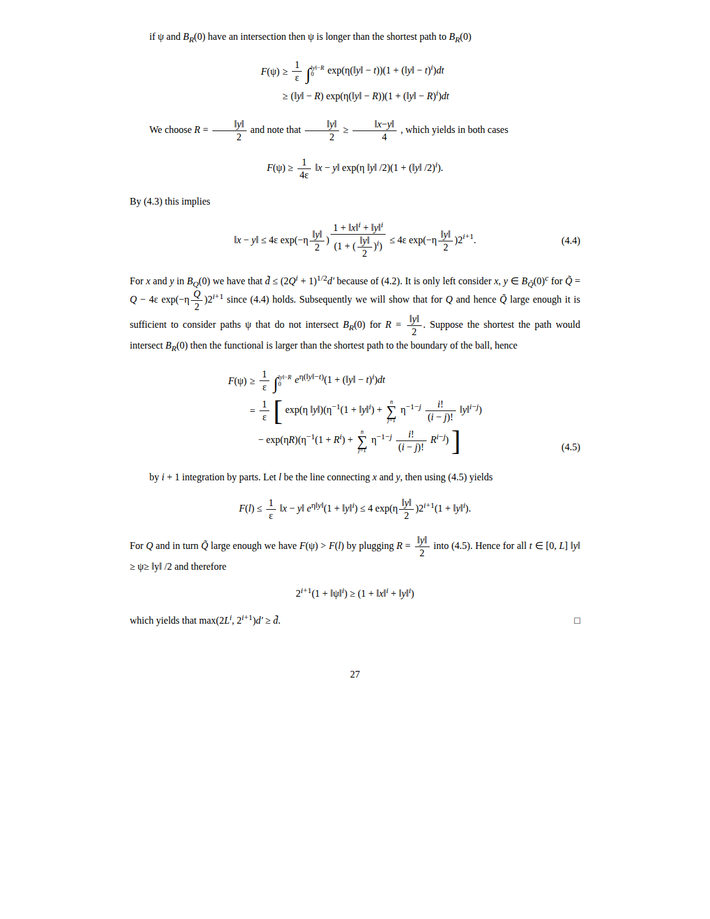if ψ and BR(0) have an intersection then ψ is longer than the shortest path to BR(0)
| F (ψ) | ≥ | 1 ε ∫ ‖ y ‖− R 0 exp(η(‖ y ‖ − t ))(1 + (‖ y ‖ − t ) i ) dt |
| | ≥ | (‖ y ‖ − R ) exp(η(‖ y ‖ − R ))(1 + (‖ y ‖ − R ) i ) dt |
We choose R = ‖y‖2 and note that ‖y‖2 ≥ ‖x−y‖4 , which yields in both cases
F(ψ) ≥ 14ε ‖x − y‖ exp(η ‖y‖ /2)(1 + (‖y‖ /2)i).
By (4.3) this implies
‖x − y‖ ≤ 4ε exp(−η‖y‖2)1 + ‖x‖i + ‖y‖i(1 + (‖y‖2)i) ≤ 4ε exp(−η‖y‖2)2i+1.
(4.4)
For x and y in BQ(0) we have that d̃ ≤ (2Qi + 1)1/2d′ because of (4.2). It is only left consider x, y ∈ BQ̃(0)c for Q̃ = Q − 4ε exp(−ηQ 2)2i+1 since (4.4) holds. Subsequently we will show that for Q and hence Q̃ large enough it is sufficient to consider paths ψ that do not intersect BR(0) for R = ‖y‖2. Suppose the shortest the path would intersect BR(0) then the functional is larger than the shortest path to the boundary of the ball, hence
| F (ψ) | ≥ | 1 ε ∫ ‖ y ‖− R 0 e η(‖ y ‖− t ) (1 + (‖ y ‖ − t ) i ) dt |
| | = | 1 ε [ exp(η ‖ y ‖)(η −1 (1 + ‖ y ‖ i ) + n ∑ j =1 η −1− j i ! ( i − j )! ‖ y ‖ i − j ) |
| | | − exp(η R )(η −1 (1 + R i ) + n ∑ j =1 η −1− j i ! ( i − j )! R i − j ) ] |
(4.5)
by i + 1 integration by parts. Let l be the line connecting x and y, then using (4.5) yields
F(l) ≤ 1 ε ‖x − y‖ eη‖y‖(1 + ‖y‖i) ≤ 4 exp(η‖y‖2)2i+1(1 + ‖y‖i).
For Q and in turn Q̃ large enough we have F(ψ) > F(l) by plugging R = ‖y‖2 into (4.5). Hence for all t ∈ [0, L] ‖y‖ ≥ ψ≥ ‖y‖ /2 and therefore
2i+1(1 + ‖ψ‖i) ≥ (1 + ‖x‖i + ‖y‖i)
which yields that max(2Li, 2i+1)d′ ≥ d̃. □
27